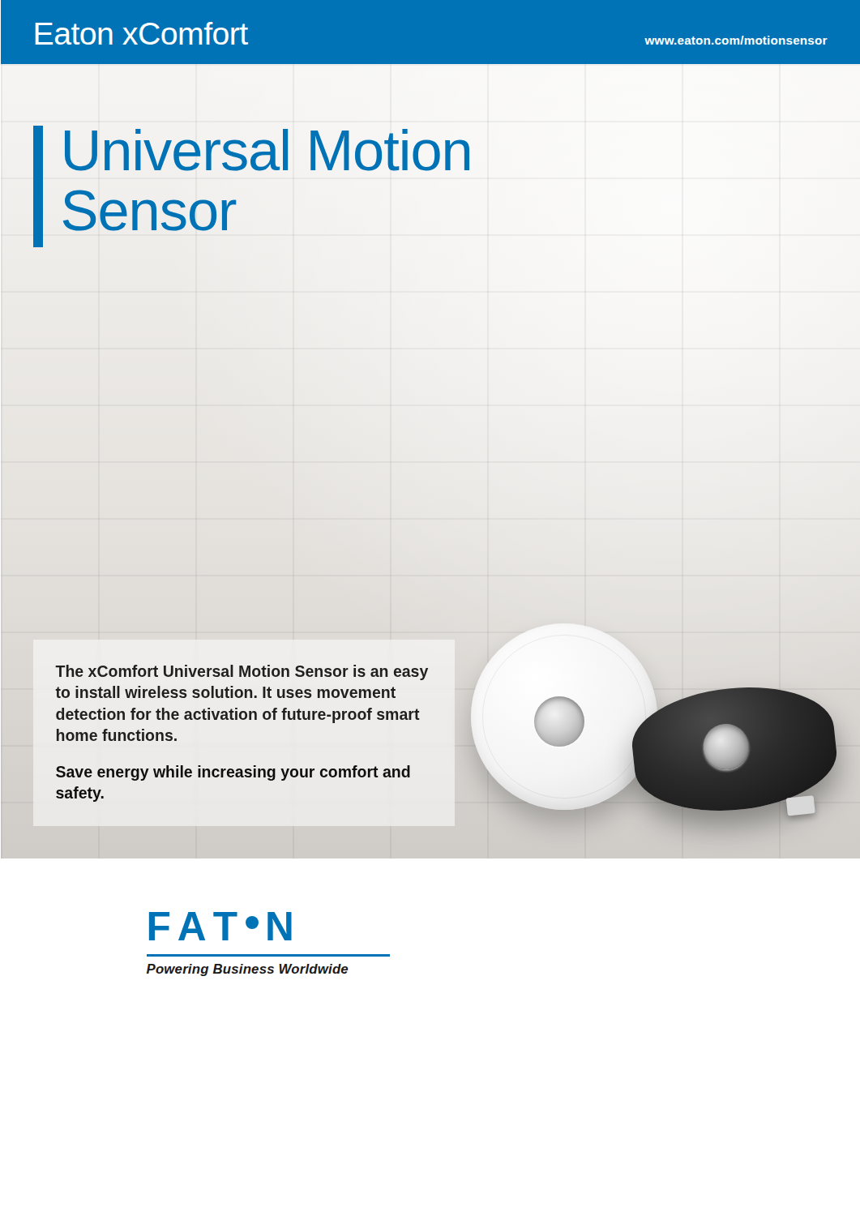Eaton xComfort
www.eaton.com/motionsensor
Universal Motion Sensor
The xComfort Universal Motion Sensor is an easy to install wireless solution. It uses movement detection for the activation of future-proof smart home functions.
Save energy while increasing your comfort and safety.
FAT N
Powering Business Worldwide